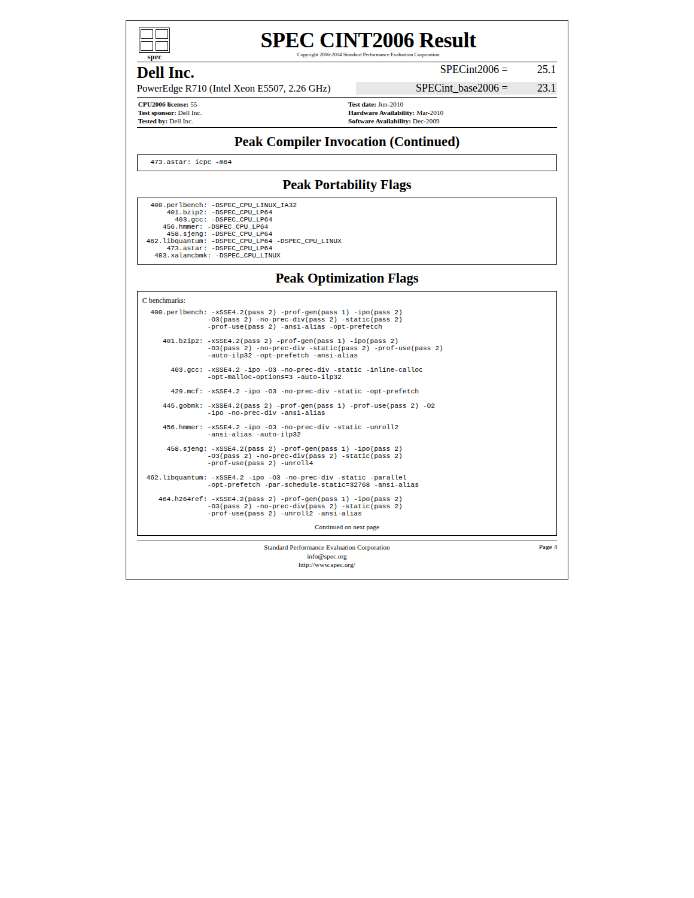spec
SPEC CINT2006 Result
Copyright 2006-2014 Standard Performance Evaluation Corporation
Dell Inc.
| SPECint2006 = | 25.1 |
PowerEdge R710 (Intel Xeon E5507, 2.26 GHz)
| SPECint_base2006 = | 23.1 |
| CPU2006 license: 55 | Test date: Jun-2010 |
| Test sponsor: Dell Inc. | Hardware Availability: Mar-2010 |
| Tested by: Dell Inc. | Software Availability: Dec-2009 |
Peak Compiler Invocation (Continued)
  473.astar: icpc -m64
Peak Portability Flags
  400.perlbench: -DSPEC_CPU_LINUX_IA32
      401.bzip2: -DSPEC_CPU_LP64
        403.gcc: -DSPEC_CPU_LP64
     456.hmmer: -DSPEC_CPU_LP64
      458.sjeng: -DSPEC_CPU_LP64
 462.libquantum: -DSPEC_CPU_LP64 -DSPEC_CPU_LINUX
      473.astar: -DSPEC_CPU_LP64
   483.xalancbmk: -DSPEC_CPU_LINUX
Peak Optimization Flags
C benchmarks:
  400.perlbench: -xSSE4.2(pass 2) -prof-gen(pass 1) -ipo(pass 2)
                -O3(pass 2) -no-prec-div(pass 2) -static(pass 2)
                -prof-use(pass 2) -ansi-alias -opt-prefetch

     401.bzip2: -xSSE4.2(pass 2) -prof-gen(pass 1) -ipo(pass 2)
                -O3(pass 2) -no-prec-div -static(pass 2) -prof-use(pass 2)
                -auto-ilp32 -opt-prefetch -ansi-alias

       403.gcc: -xSSE4.2 -ipo -O3 -no-prec-div -static -inline-calloc
                -opt-malloc-options=3 -auto-ilp32

       429.mcf: -xSSE4.2 -ipo -O3 -no-prec-div -static -opt-prefetch

     445.gobmk: -xSSE4.2(pass 2) -prof-gen(pass 1) -prof-use(pass 2) -O2
                -ipo -no-prec-div -ansi-alias

     456.hmmer: -xSSE4.2 -ipo -O3 -no-prec-div -static -unroll2
                -ansi-alias -auto-ilp32

      458.sjeng: -xSSE4.2(pass 2) -prof-gen(pass 1) -ipo(pass 2)
                -O3(pass 2) -no-prec-div(pass 2) -static(pass 2)
                -prof-use(pass 2) -unroll4

 462.libquantum: -xSSE4.2 -ipo -O3 -no-prec-div -static -parallel
                -opt-prefetch -par-schedule-static=32768 -ansi-alias

    464.h264ref: -xSSE4.2(pass 2) -prof-gen(pass 1) -ipo(pass 2)
                -O3(pass 2) -no-prec-div(pass 2) -static(pass 2)
                -prof-use(pass 2) -unroll2 -ansi-alias
Continued on next page
Standard Performance Evaluation Corporation
info@spec.org
http://www.spec.org/
Page 4